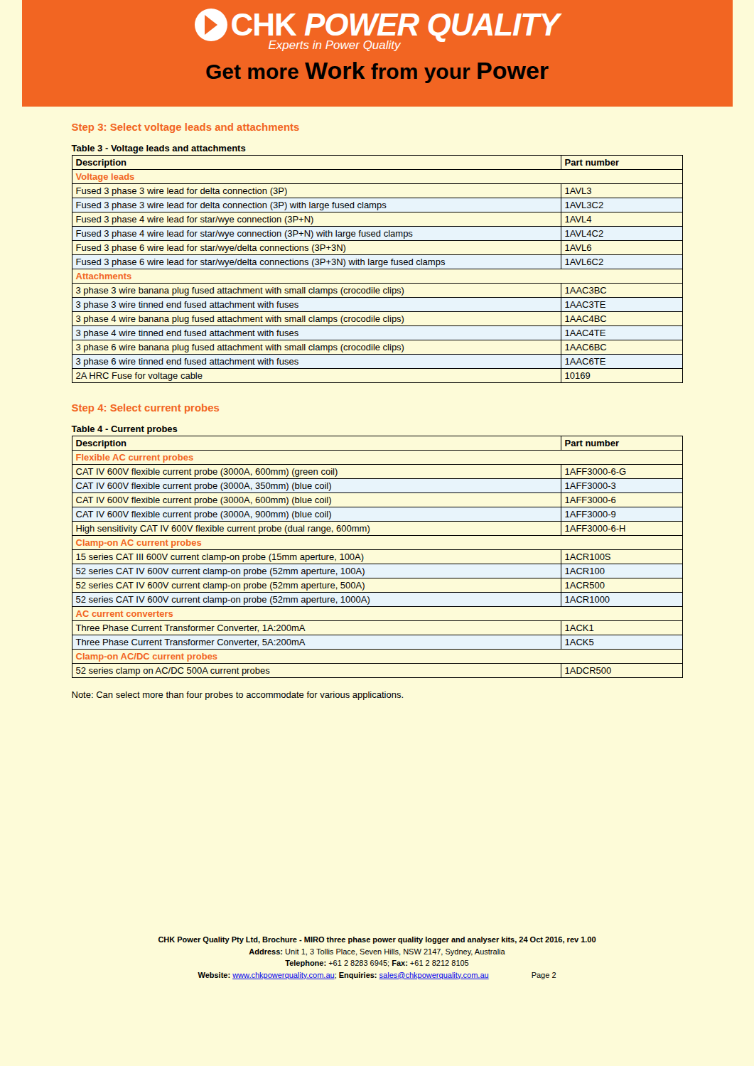CHK POWER QUALITY
Experts in Power Quality
Get more Work from your Power
Step 3: Select voltage leads and attachments
Table 3 - Voltage leads and attachments
| Description | Part number |
| --- | --- |
| Voltage leads |
| Fused 3 phase 3 wire lead for delta connection (3P) | 1AVL3 |
| Fused 3 phase 3 wire lead for delta connection (3P) with large fused clamps | 1AVL3C2 |
| Fused 3 phase 4 wire lead for star/wye connection (3P+N) | 1AVL4 |
| Fused 3 phase 4 wire lead for star/wye connection (3P+N) with large fused clamps | 1AVL4C2 |
| Fused 3 phase 6 wire lead for star/wye/delta connections (3P+3N) | 1AVL6 |
| Fused 3 phase 6 wire lead for star/wye/delta connections (3P+3N) with large fused clamps | 1AVL6C2 |
| Attachments |
| 3 phase 3 wire banana plug fused attachment with small clamps (crocodile clips) | 1AAC3BC |
| 3 phase 3 wire tinned end fused attachment with fuses | 1AAC3TE |
| 3 phase 4 wire banana plug fused attachment with small clamps (crocodile clips) | 1AAC4BC |
| 3 phase 4 wire tinned end fused attachment with fuses | 1AAC4TE |
| 3 phase 6 wire banana plug fused attachment with small clamps (crocodile clips) | 1AAC6BC |
| 3 phase 6 wire tinned end fused attachment with fuses | 1AAC6TE |
| 2A HRC Fuse for voltage cable | 10169 |
Step 4: Select current probes
Table 4 - Current probes
| Description | Part number |
| --- | --- |
| Flexible AC current probes |
| CAT IV 600V flexible current probe (3000A, 600mm) (green coil) | 1AFF3000-6-G |
| CAT IV 600V flexible current probe (3000A, 350mm) (blue coil) | 1AFF3000-3 |
| CAT IV 600V flexible current probe (3000A, 600mm) (blue coil) | 1AFF3000-6 |
| CAT IV 600V flexible current probe (3000A, 900mm) (blue coil) | 1AFF3000-9 |
| High sensitivity CAT IV 600V flexible current probe (dual range, 600mm) | 1AFF3000-6-H |
| Clamp-on AC current probes |
| 15 series CAT III 600V current clamp-on probe (15mm aperture, 100A) | 1ACR100S |
| 52 series CAT IV 600V current clamp-on probe (52mm aperture, 100A) | 1ACR100 |
| 52 series CAT IV 600V current clamp-on probe (52mm aperture, 500A) | 1ACR500 |
| 52 series CAT IV 600V current clamp-on probe (52mm aperture, 1000A) | 1ACR1000 |
| AC current converters |
| Three Phase Current Transformer Converter, 1A:200mA | 1ACK1 |
| Three Phase Current Transformer Converter, 5A:200mA | 1ACK5 |
| Clamp-on AC/DC current probes |
| 52 series clamp on AC/DC 500A current probes | 1ADCR500 |
Note: Can select more than four probes to accommodate for various applications.
CHK Power Quality Pty Ltd, Brochure - MIRO three phase power quality logger and analyser kits, 24 Oct 2016, rev 1.00
Address: Unit 1, 3 Tollis Place, Seven Hills, NSW 2147, Sydney, Australia
Telephone: +61 2 8283 6945; Fax: +61 2 8212 8105
Website: www.chkpowerquality.com.au; Enquiries: sales@chkpowerquality.com.au Page 2